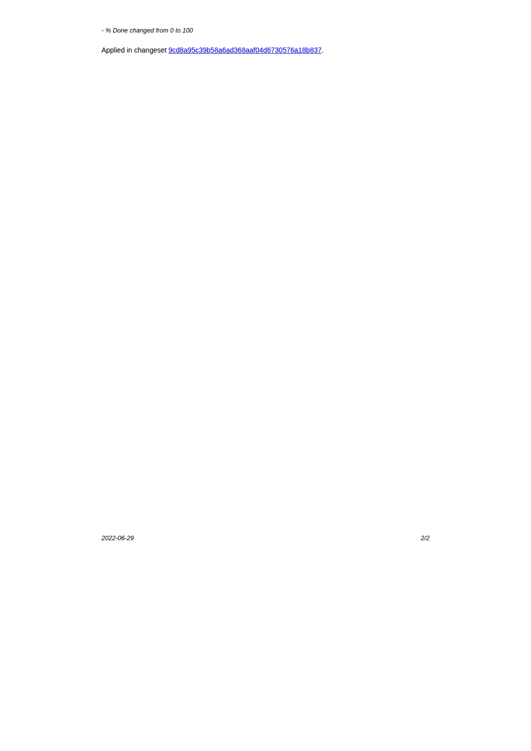- % Done changed from 0 to 100
Applied in changeset 9cd8a95c39b58a6ad368aaf04d6730576a18b837.
2022-06-29 2/2